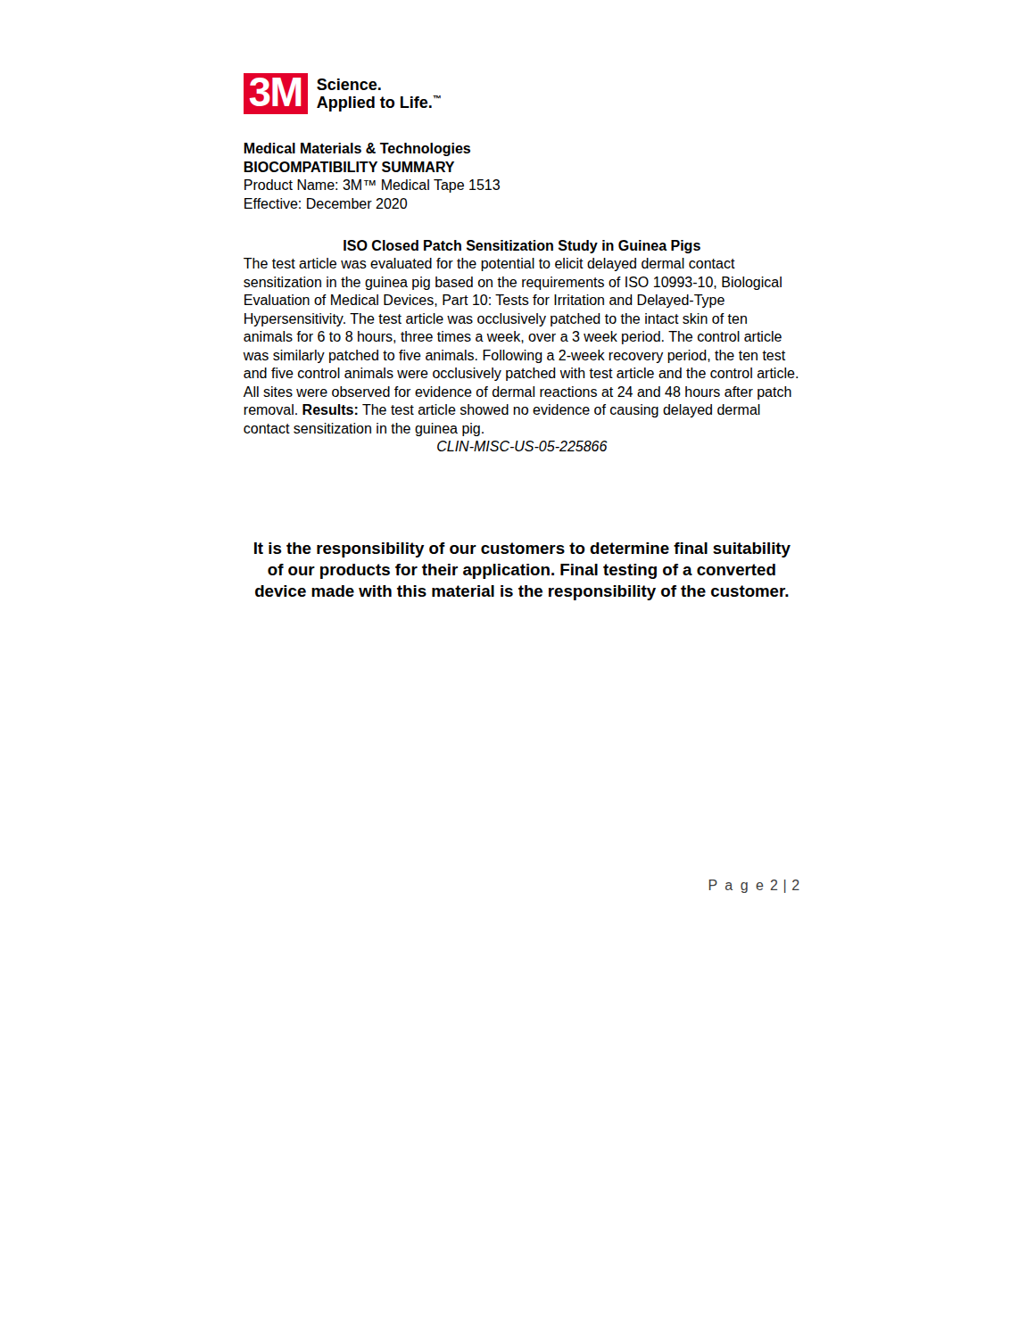3M Science.
Applied to Life.™
Medical Materials & Technologies
BIOCOMPATIBILITY SUMMARY
Product Name: 3M™ Medical Tape 1513
Effective: December 2020
ISO Closed Patch Sensitization Study in Guinea Pigs
The test article was evaluated for the potential to elicit delayed dermal contact sensitization in the guinea pig based on the requirements of ISO 10993-10, Biological Evaluation of Medical Devices, Part 10: Tests for Irritation and Delayed-Type Hypersensitivity. The test article was occlusively patched to the intact skin of ten animals for 6 to 8 hours, three times a week, over a 3 week period. The control article was similarly patched to five animals. Following a 2-week recovery period, the ten test and five control animals were occlusively patched with test article and the control article. All sites were observed for evidence of dermal reactions at 24 and 48 hours after patch removal. Results: The test article showed no evidence of causing delayed dermal contact sensitization in the guinea pig.
CLIN-MISC-US-05-225866
It is the responsibility of our customers to determine final suitability of our products for their application. Final testing of a converted device made with this material is the responsibility of the customer.
P a g e 2 | 2